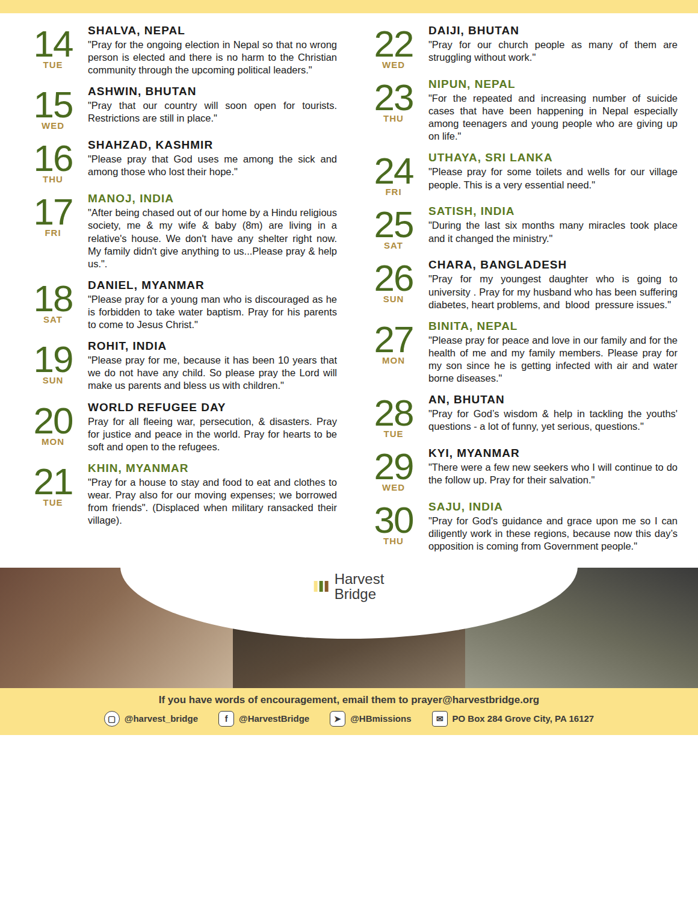14 TUE
SHALVA, NEPAL
"Pray for the ongoing election in Nepal so that no wrong person is elected and there is no harm to the Christian community through the upcoming political leaders."
15 WED
ASHWIN, BHUTAN
"Pray that our country will soon open for tourists. Restrictions are still in place."
16 THU
SHAHZAD, KASHMIR
"Please pray that God uses me among the sick and among those who lost their hope."
17 FRI
MANOJ, INDIA
"After being chased out of our home by a Hindu religious society, me & my wife & baby (8m) are living in a relative's house. We don't have any shelter right now. My family didn't give anything to us...Please pray & help us.".
18 SAT
DANIEL, MYANMAR
"Please pray for a young man who is discouraged as he is forbidden to take water baptism. Pray for his parents to come to Jesus Christ."
19 SUN
ROHIT, INDIA
"Please pray for me, because it has been 10 years that we do not have any child. So please pray the Lord will make us parents and bless us with children."
20 MON
WORLD REFUGEE DAY
Pray for all fleeing war, persecution, & disasters. Pray for justice and peace in the world. Pray for hearts to be soft and open to the refugees.
21 TUE
KHIN, MYANMAR
"Pray for a house to stay and food to eat and clothes to wear. Pray also for our moving expenses; we borrowed from friends". (Displaced when military ransacked their village).
22 WED
DAIJI, BHUTAN
"Pray for our church people as many of them are struggling without work."
23 THU
NIPUN, NEPAL
"For the repeated and increasing number of suicide cases that have been happening in Nepal especially among teenagers and young people who are giving up on life."
24 FRI
UTHAYA, SRI LANKA
"Please pray for some toilets and wells for our village people. This is a very essential need."
25 SAT
SATISH, INDIA
"During the last six months many miracles took place and it changed the ministry."
26 SUN
CHARA, BANGLADESH
"Pray for my youngest daughter who is going to university . Pray for my husband who has been suffering diabetes, heart problems, and blood pressure issues."
27 MON
BINITA, NEPAL
"Please pray for peace and love in our family and for the health of me and my family members. Please pray for my son since he is getting infected with air and water borne diseases."
28 TUE
AN, BHUTAN
"Pray for God’s wisdom & help in tackling the youths' questions - a lot of funny, yet serious, questions."
29 WED
KYI, MYANMAR
"There were a few new seekers who I will continue to do the follow up. Pray for their salvation."
30 THU
SAJU, INDIA
"Pray for God's guidance and grace upon me so I can diligently work in these regions, because now this day’s opposition is coming from Government people."
Harvest
Bridge
If you have words of encouragement, email them to prayer@harvestbridge.org
▢@harvest_bridge
f@HarvestBridge
➤@HBmissions
✉PO Box 284 Grove City, PA 16127